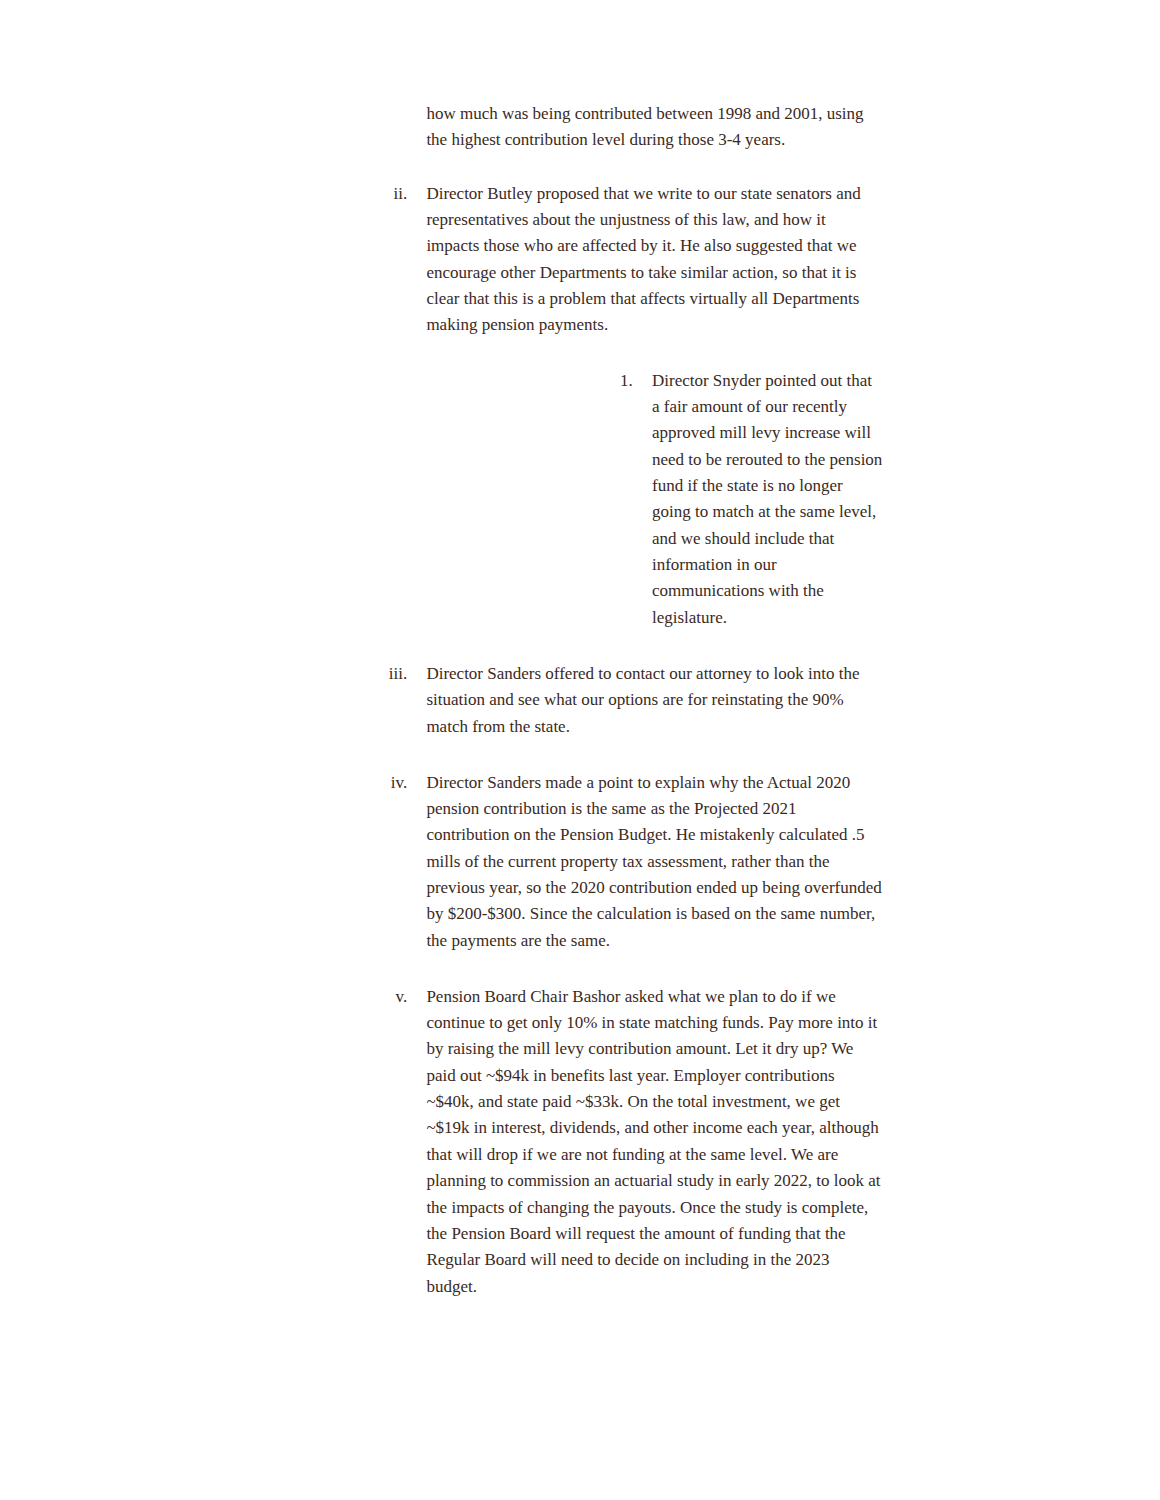how much was being contributed between 1998 and 2001, using the highest contribution level during those 3-4 years.
ii. Director Butley proposed that we write to our state senators and representatives about the unjustness of this law, and how it impacts those who are affected by it. He also suggested that we encourage other Departments to take similar action, so that it is clear that this is a problem that affects virtually all Departments making pension payments.
1. Director Snyder pointed out that a fair amount of our recently approved mill levy increase will need to be rerouted to the pension fund if the state is no longer going to match at the same level, and we should include that information in our communications with the legislature.
iii. Director Sanders offered to contact our attorney to look into the situation and see what our options are for reinstating the 90% match from the state.
iv. Director Sanders made a point to explain why the Actual 2020 pension contribution is the same as the Projected 2021 contribution on the Pension Budget. He mistakenly calculated .5 mills of the current property tax assessment, rather than the previous year, so the 2020 contribution ended up being overfunded by $200-$300. Since the calculation is based on the same number, the payments are the same.
v. Pension Board Chair Bashor asked what we plan to do if we continue to get only 10% in state matching funds. Pay more into it by raising the mill levy contribution amount. Let it dry up? We paid out ~$94k in benefits last year. Employer contributions ~$40k, and state paid ~$33k. On the total investment, we get ~$19k in interest, dividends, and other income each year, although that will drop if we are not funding at the same level. We are planning to commission an actuarial study in early 2022, to look at the impacts of changing the payouts. Once the study is complete, the Pension Board will request the amount of funding that the Regular Board will need to decide on including in the 2023 budget.